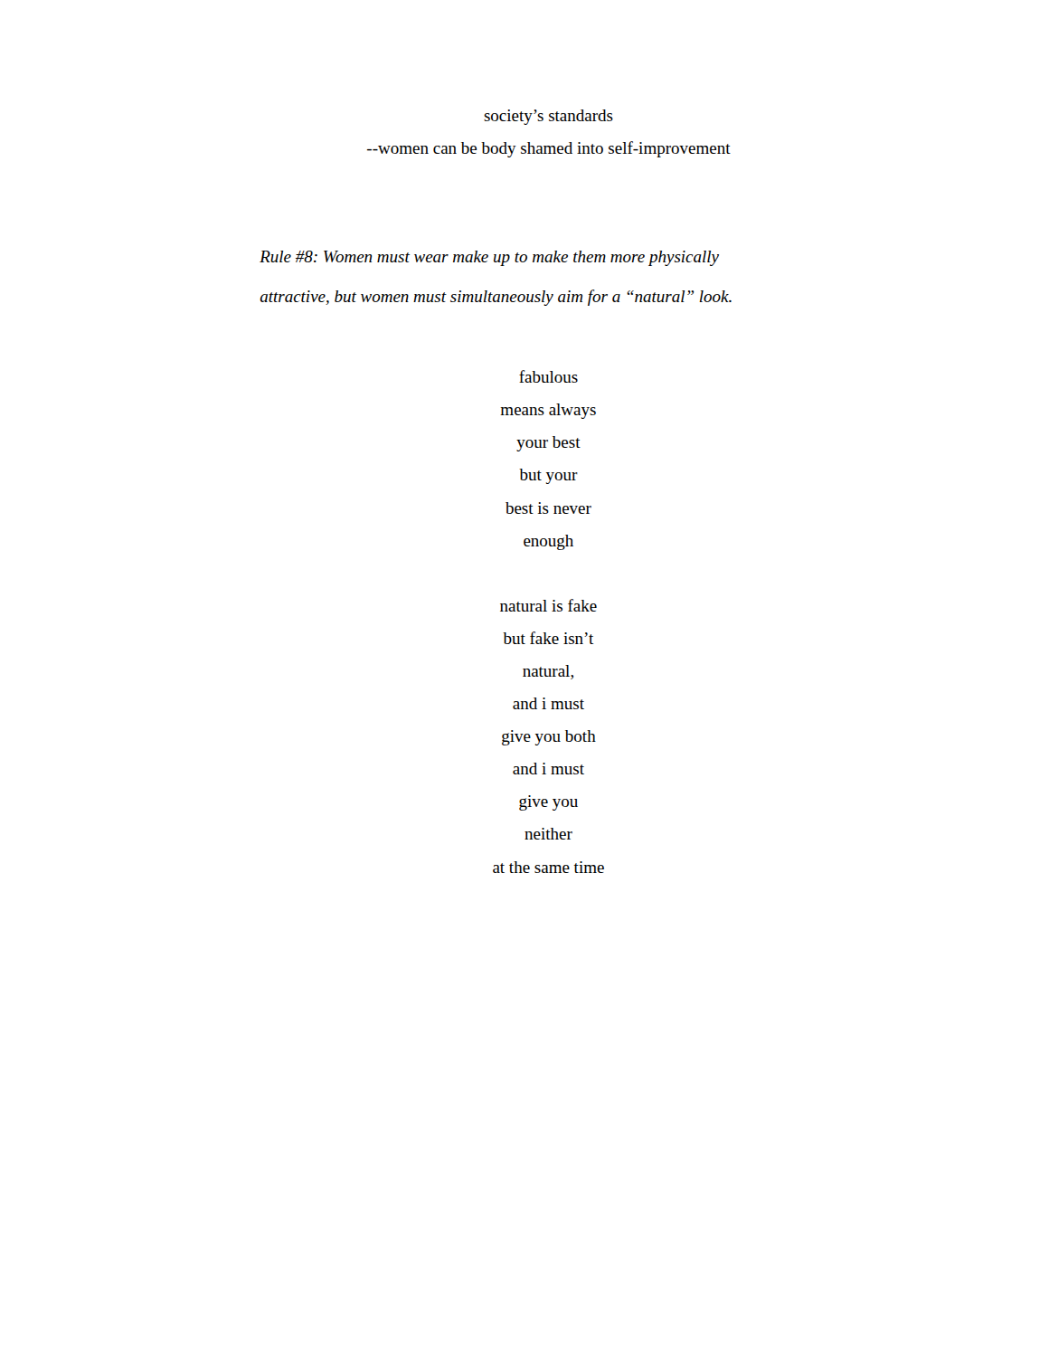society’s standards
--women can be body shamed into self-improvement
Rule #8: Women must wear make up to make them more physically attractive, but women must simultaneously aim for a “natural” look.
fabulous
means always
your best
but your
best is never
enough
natural is fake
but fake isn’t
natural,
and i must
give you both
and i must
give you
neither
at the same time